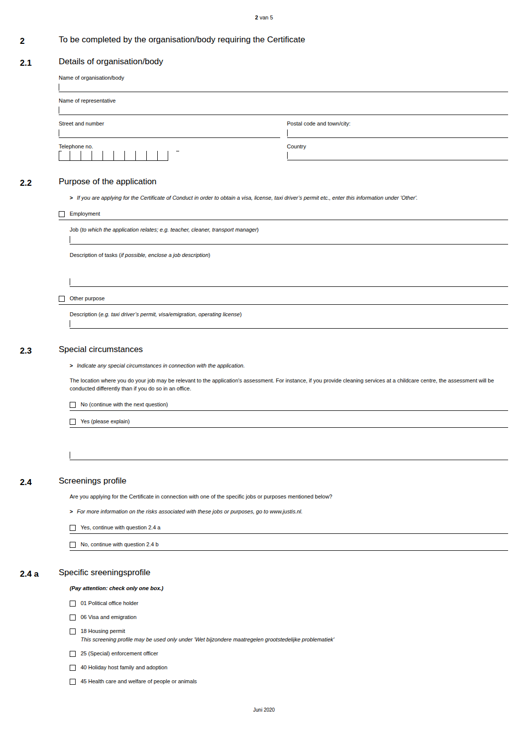2 van 5
2
To be completed by the organisation/body requiring the Certificate
2.1
Details of organisation/body
Name of organisation/body
Name of representative
Street and number
Postal code and town/city:
Telephone no.
Country
2.2
Purpose of the application
> If you are applying for the Certificate of Conduct in order to obtain a visa, license, taxi driver’s permit etc., enter this information under 'Other'.
Employment
Job (to which the application relates; e.g. teacher, cleaner, transport manager)
Description of tasks (if possible, enclose a job description)
Other purpose
Description (e.g. taxi driver’s permit, visa/emigration, operating license)
2.3
Special circumstances
> Indicate any special circumstances in connection with the application.
The location where you do your job may be relevant to the application's assessment. For instance, if you provide cleaning services at a childcare centre, the assessment will be conducted differently than if you do so in an office.
No (continue with the next question)
Yes (please explain)
2.4
Screenings profile
Are you applying for the Certificate in connection with one of the specific jobs or purposes mentioned below?
> For more information on the risks associated with these jobs or purposes, go to www.justis.nl.
Yes, continue with question 2.4 a
No, continue with question 2.4 b
2.4 a
Specific sreeningsprofile
(Pay attention: check only one box.)
01 Political office holder
06 Visa and emigration
18 Housing permit This screening profile may be used only under 'Wet bijzondere maatregelen grootstedelijke problematiek'
25 (Special) enforcement officer
40 Holiday host family and adoption
45 Health care and welfare of people or animals
Juni 2020